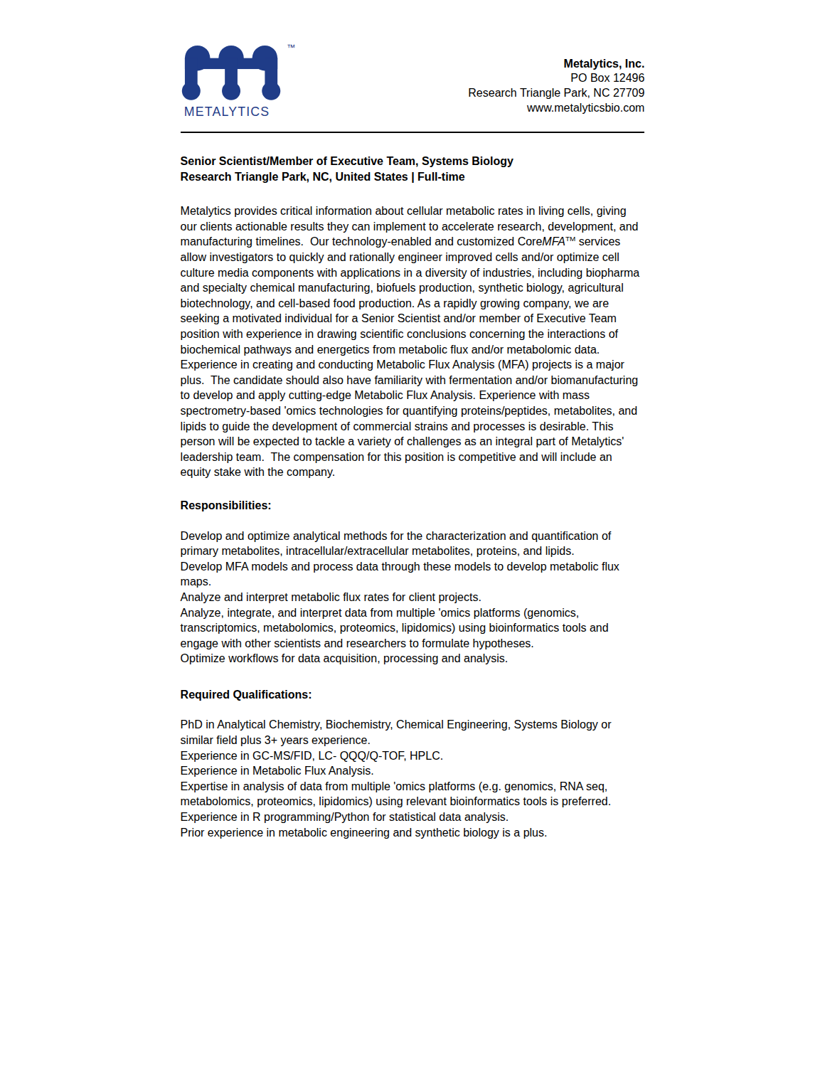Metalytics ™ METALYTICS
Metalytics, Inc.
PO Box 12496
Research Triangle Park, NC 27709
www.metalyticsbio.com
Senior Scientist/Member of Executive Team, Systems Biology
Research Triangle Park, NC, United States | Full-time
Metalytics provides critical information about cellular metabolic rates in living cells, giving our clients actionable results they can implement to accelerate research, development, and manufacturing timelines. Our technology-enabled and customized CoreMFATM services allow investigators to quickly and rationally engineer improved cells and/or optimize cell culture media components with applications in a diversity of industries, including biopharma and specialty chemical manufacturing, biofuels production, synthetic biology, agricultural biotechnology, and cell-based food production. As a rapidly growing company, we are seeking a motivated individual for a Senior Scientist and/or member of Executive Team position with experience in drawing scientific conclusions concerning the interactions of biochemical pathways and energetics from metabolic flux and/or metabolomic data. Experience in creating and conducting Metabolic Flux Analysis (MFA) projects is a major plus. The candidate should also have familiarity with fermentation and/or biomanufacturing to develop and apply cutting-edge Metabolic Flux Analysis. Experience with mass spectrometry-based 'omics technologies for quantifying proteins/peptides, metabolites, and lipids to guide the development of commercial strains and processes is desirable. This person will be expected to tackle a variety of challenges as an integral part of Metalytics' leadership team. The compensation for this position is competitive and will include an equity stake with the company.
Responsibilities:
Develop and optimize analytical methods for the characterization and quantification of primary metabolites, intracellular/extracellular metabolites, proteins, and lipids.
Develop MFA models and process data through these models to develop metabolic flux maps.
Analyze and interpret metabolic flux rates for client projects.
Analyze, integrate, and interpret data from multiple 'omics platforms (genomics, transcriptomics, metabolomics, proteomics, lipidomics) using bioinformatics tools and engage with other scientists and researchers to formulate hypotheses.
Optimize workflows for data acquisition, processing and analysis.
Required Qualifications:
PhD in Analytical Chemistry, Biochemistry, Chemical Engineering, Systems Biology or similar field plus 3+ years experience.
Experience in GC-MS/FID, LC- QQQ/Q-TOF, HPLC.
Experience in Metabolic Flux Analysis.
Expertise in analysis of data from multiple 'omics platforms (e.g. genomics, RNA seq, metabolomics, proteomics, lipidomics) using relevant bioinformatics tools is preferred.
Experience in R programming/Python for statistical data analysis.
Prior experience in metabolic engineering and synthetic biology is a plus.